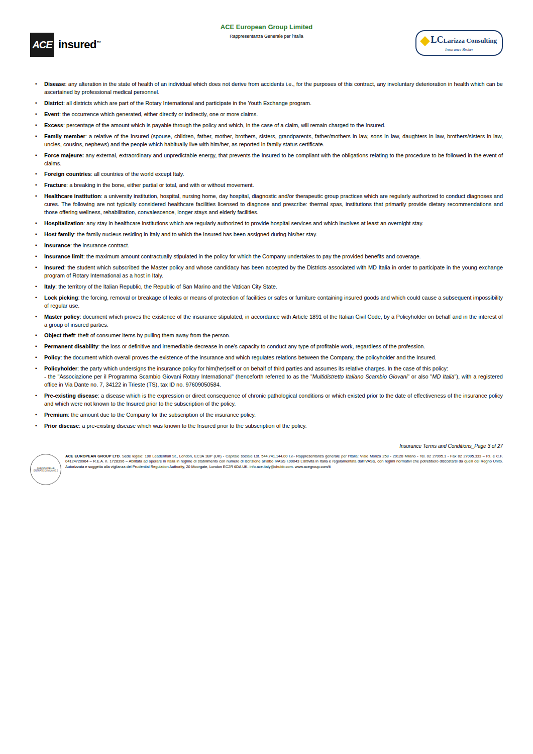ACE
insured™
ACE European Group Limited
Rappresentanza Generale per l'Italia
LC Larizza Consulting
Insurance Broker
Disease: any alteration in the state of health of an individual which does not derive from accidents i.e., for the purposes of this contract, any involuntary deterioration in health which can be ascertained by professional medical personnel.
District: all districts which are part of the Rotary International and participate in the Youth Exchange program.
Event: the occurrence which generated, either directly or indirectly, one or more claims.
Excess: percentage of the amount which is payable through the policy and which, in the case of a claim, will remain charged to the Insured.
Family member: a relative of the Insured (spouse, children, father, mother, brothers, sisters, grandparents, father/mothers in law, sons in law, daughters in law, brothers/sisters in law, uncles, cousins, nephews) and the people which habitually live with him/her, as reported in family status certificate.
Force majeure: any external, extraordinary and unpredictable energy, that prevents the Insured to be compliant with the obligations relating to the procedure to be followed in the event of claims.
Foreign countries: all countries of the world except Italy.
Fracture: a breaking in the bone, either partial or total, and with or without movement.
Healthcare institution: a university institution, hospital, nursing home, day hospital, diagnostic and/or therapeutic group practices which are regularly authorized to conduct diagnoses and cures. The following are not typically considered healthcare facilities licensed to diagnose and prescribe: thermal spas, institutions that primarily provide dietary recommendations and those offering wellness, rehabilitation, convalescence, longer stays and elderly facilities.
Hospitalization: any stay in healthcare institutions which are regularly authorized to provide hospital services and which involves at least an overnight stay.
Host family: the family nucleus residing in Italy and to which the Insured has been assigned during his/her stay.
Insurance: the insurance contract.
Insurance limit: the maximum amount contractually stipulated in the policy for which the Company undertakes to pay the provided benefits and coverage.
Insured: the student which subscribed the Master policy and whose candidacy has been accepted by the Districts associated with MD Italia in order to participate in the young exchange program of Rotary International as a host in Italy.
Italy: the territory of the Italian Republic, the Republic of San Marino and the Vatican City State.
Lock picking: the forcing, removal or breakage of leaks or means of protection of facilities or safes or furniture containing insured goods and which could cause a subsequent impossibility of regular use.
Master policy: document which proves the existence of the insurance stipulated, in accordance with Article 1891 of the Italian Civil Code, by a Policyholder on behalf and in the interest of a group of insured parties.
Object theft: theft of consumer items by pulling them away from the person.
Permanent disability: the loss or definitive and irremediable decrease in one's capacity to conduct any type of profitable work, regardless of the profession.
Policy: the document which overall proves the existence of the insurance and which regulates relations between the Company, the policyholder and the Insured.
Policyholder: the party which undersigns the insurance policy for him(her)self or on behalf of third parties and assumes its relative charges. In the case of this policy:
- the "Associazione per il Programma Scambio Giovani Rotary International" (henceforth referred to as the "Multidistretto Italiano Scambio Giovani" or also "MD Italia"), with a registered office in Via Dante no. 7, 34122 in Trieste (TS), tax ID no. 97609050584.
Pre-existing disease: a disease which is the expression or direct consequence of chronic pathological conditions or which existed prior to the date of effectiveness of the insurance policy and which were not known to the Insured prior to the subscription of the policy.
Premium: the amount due to the Company for the subscription of the insurance policy.
Prior disease: a pre-existing disease which was known to the Insured prior to the subscription of the policy.
Insurance Terms and Conditions_Page 3 of 27
AGENZIA DELLE ENTRATE DI MILANO 2
ACE EUROPEAN GROUP LTD. Sede legale: 100 Leadenhall St., London, EC3A 3BP (UK) - Capitale sociale Lst. 544.741.144,00 i.v.- Rappresentanza generale per l'Italia: Viale Monza 258 - 20128 Milano - Tel. 02 27095.1 - Fax 02 27095.333 – P.I. e C.F. 04124720964 – R.E.A. n. 1728396 – Abilitata ad operare in Italia in regime di stabilimento con numero di iscrizione all'albo IVASS I.00043 L'attività in Italia è regolamentata dall'IVASS, con regimi normativi che potrebbero discostarsi da quelli del Regno Unito. Autorizzata e soggetta alla vigilanza del Prudential Regulation Authority, 20 Moorgate, London EC2R 6DA UK. info.ace.italy@chubb.com. www.acegroup.com/it